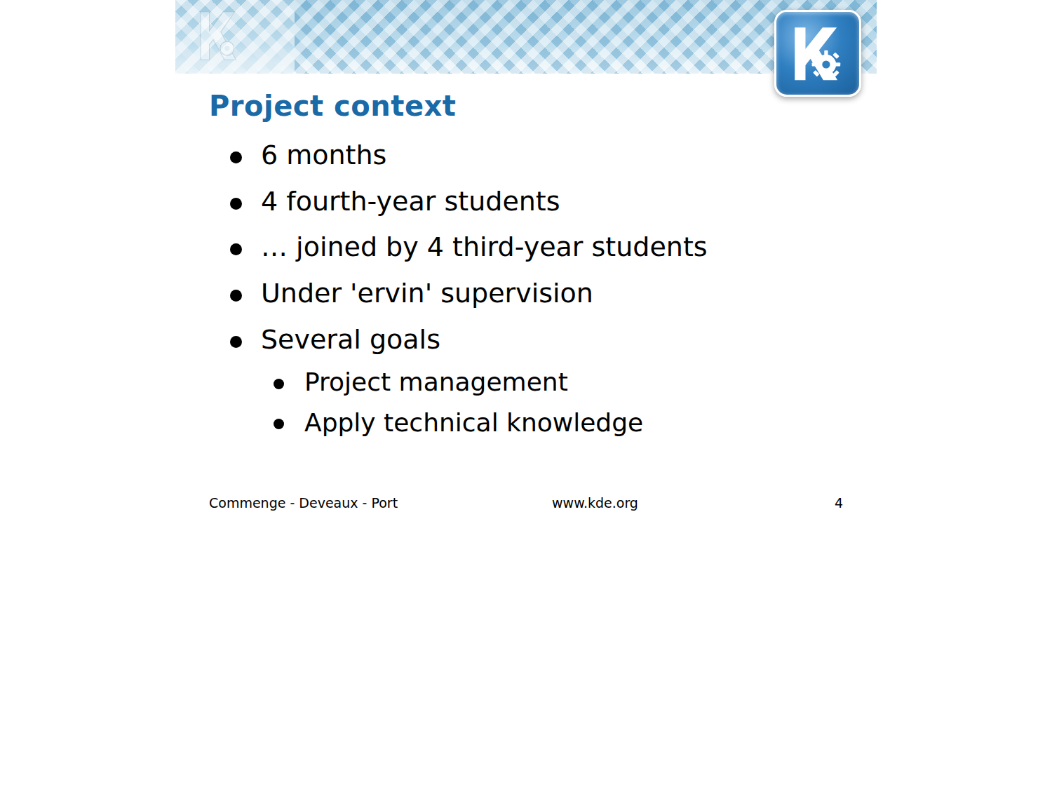Project context
6 months
4 fourth-year students
… joined by 4 third-year students
Under 'ervin' supervision
Several goals
Project management
Apply technical knowledge
Commenge - Deveaux - Port
www.kde.org
4